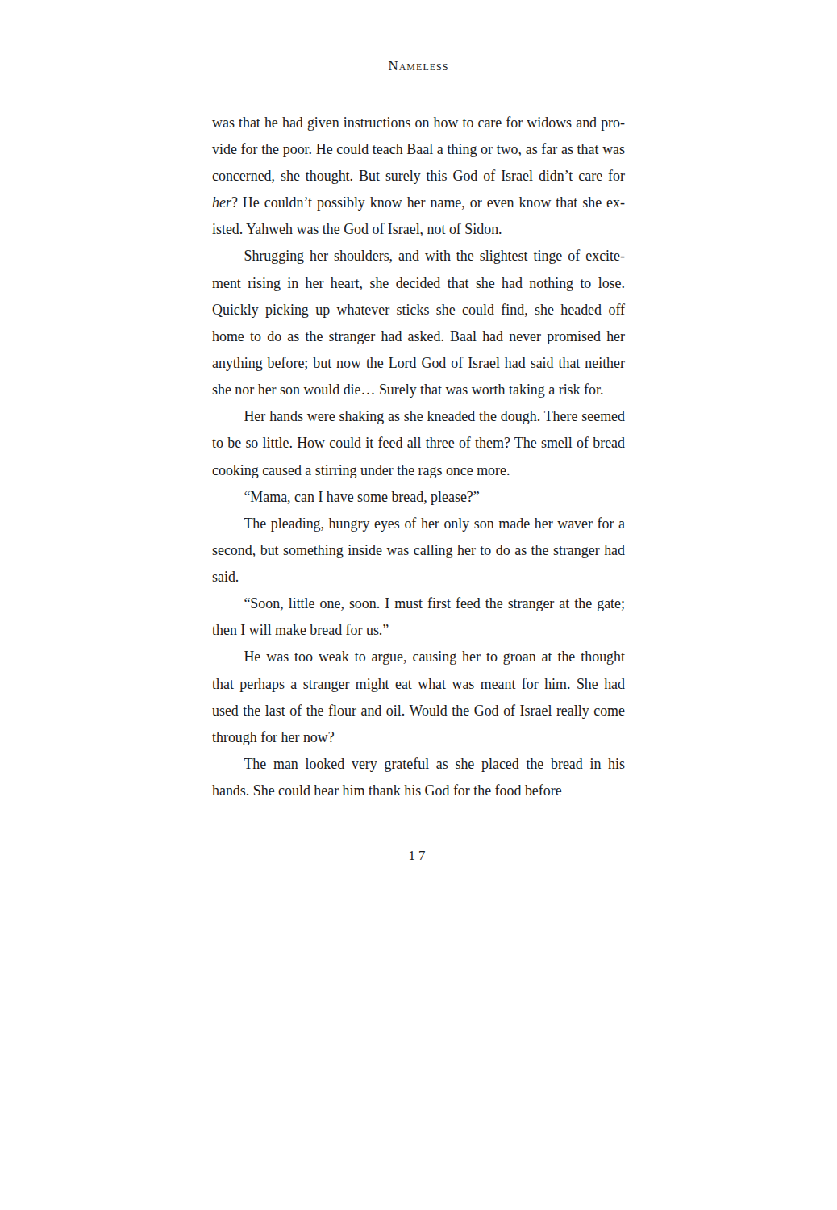Nameless
was that he had given instructions on how to care for widows and provide for the poor. He could teach Baal a thing or two, as far as that was concerned, she thought. But surely this God of Israel didn’t care for her? He couldn’t possibly know her name, or even know that she existed. Yahweh was the God of Israel, not of Sidon.
Shrugging her shoulders, and with the slightest tinge of excitement rising in her heart, she decided that she had nothing to lose. Quickly picking up whatever sticks she could find, she headed off home to do as the stranger had asked. Baal had never promised her anything before; but now the Lord God of Israel had said that neither she nor her son would die… Surely that was worth taking a risk for.
Her hands were shaking as she kneaded the dough. There seemed to be so little. How could it feed all three of them? The smell of bread cooking caused a stirring under the rags once more.
“Mama, can I have some bread, please?”
The pleading, hungry eyes of her only son made her waver for a second, but something inside was calling her to do as the stranger had said.
“Soon, little one, soon. I must first feed the stranger at the gate; then I will make bread for us.”
He was too weak to argue, causing her to groan at the thought that perhaps a stranger might eat what was meant for him. She had used the last of the flour and oil. Would the God of Israel really come through for her now?
The man looked very grateful as she placed the bread in his hands. She could hear him thank his God for the food before
17